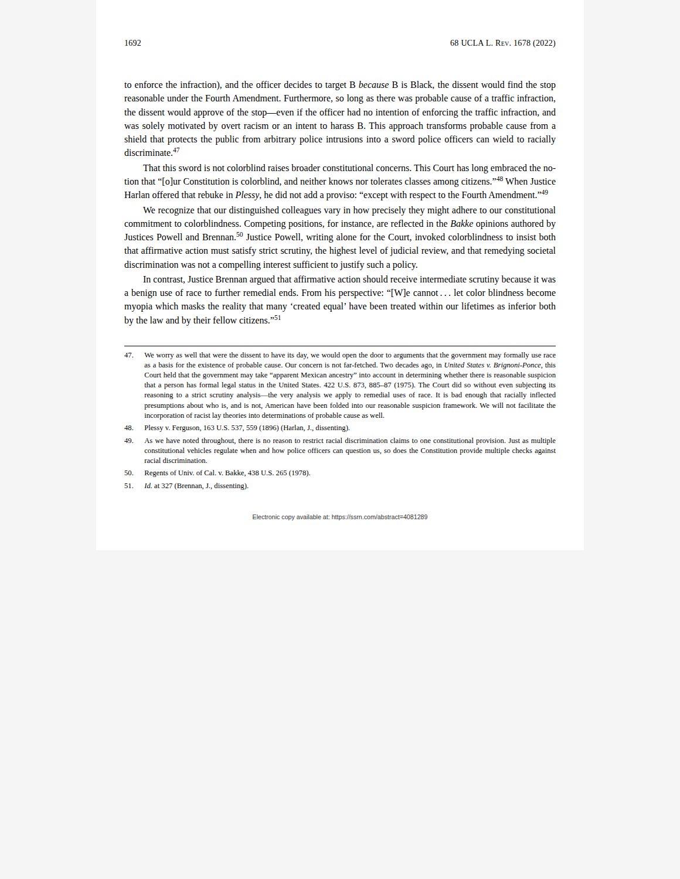1692 68 UCLA L. Rev. 1678 (2022)
to enforce the infraction), and the officer decides to target B because B is Black, the dissent would find the stop reasonable under the Fourth Amendment. Furthermore, so long as there was probable cause of a traffic infraction, the dissent would approve of the stop—even if the officer had no intention of enforcing the traffic infraction, and was solely motivated by overt racism or an intent to harass B. This approach transforms probable cause from a shield that protects the public from arbitrary police intrusions into a sword police officers can wield to racially discriminate.47
That this sword is not colorblind raises broader constitutional concerns. This Court has long embraced the notion that “[o]ur Constitution is colorblind, and neither knows nor tolerates classes among citizens.”48 When Justice Harlan offered that rebuke in Plessy, he did not add a proviso: “except with respect to the Fourth Amendment.”49
We recognize that our distinguished colleagues vary in how precisely they might adhere to our constitutional commitment to colorblindness. Competing positions, for instance, are reflected in the Bakke opinions authored by Justices Powell and Brennan.50 Justice Powell, writing alone for the Court, invoked colorblindness to insist both that affirmative action must satisfy strict scrutiny, the highest level of judicial review, and that remedying societal discrimination was not a compelling interest sufficient to justify such a policy.
In contrast, Justice Brennan argued that affirmative action should receive intermediate scrutiny because it was a benign use of race to further remedial ends. From his perspective: “[W]e cannot . . . let color blindness become myopia which masks the reality that many ‘created equal’ have been treated within our lifetimes as inferior both by the law and by their fellow citizens.”51
We worry as well that were the dissent to have its day, we would open the door to arguments that the government may formally use race as a basis for the existence of probable cause. Our concern is not far-fetched. Two decades ago, in United States v. Brignoni-Ponce, this Court held that the government may take “apparent Mexican ancestry” into account in determining whether there is reasonable suspicion that a person has formal legal status in the United States. 422 U.S. 873, 885–87 (1975). The Court did so without even subjecting its reasoning to a strict scrutiny analysis—the very analysis we apply to remedial uses of race. It is bad enough that racially inflected presumptions about who is, and is not, American have been folded into our reasonable suspicion framework. We will not facilitate the incorporation of racist lay theories into determinations of probable cause as well.
Plessy v. Ferguson, 163 U.S. 537, 559 (1896) (Harlan, J., dissenting).
As we have noted throughout, there is no reason to restrict racial discrimination claims to one constitutional provision. Just as multiple constitutional vehicles regulate when and how police officers can question us, so does the Constitution provide multiple checks against racial discrimination.
Regents of Univ. of Cal. v. Bakke, 438 U.S. 265 (1978).
Id. at 327 (Brennan, J., dissenting).
Electronic copy available at: https://ssrn.com/abstract=4081289